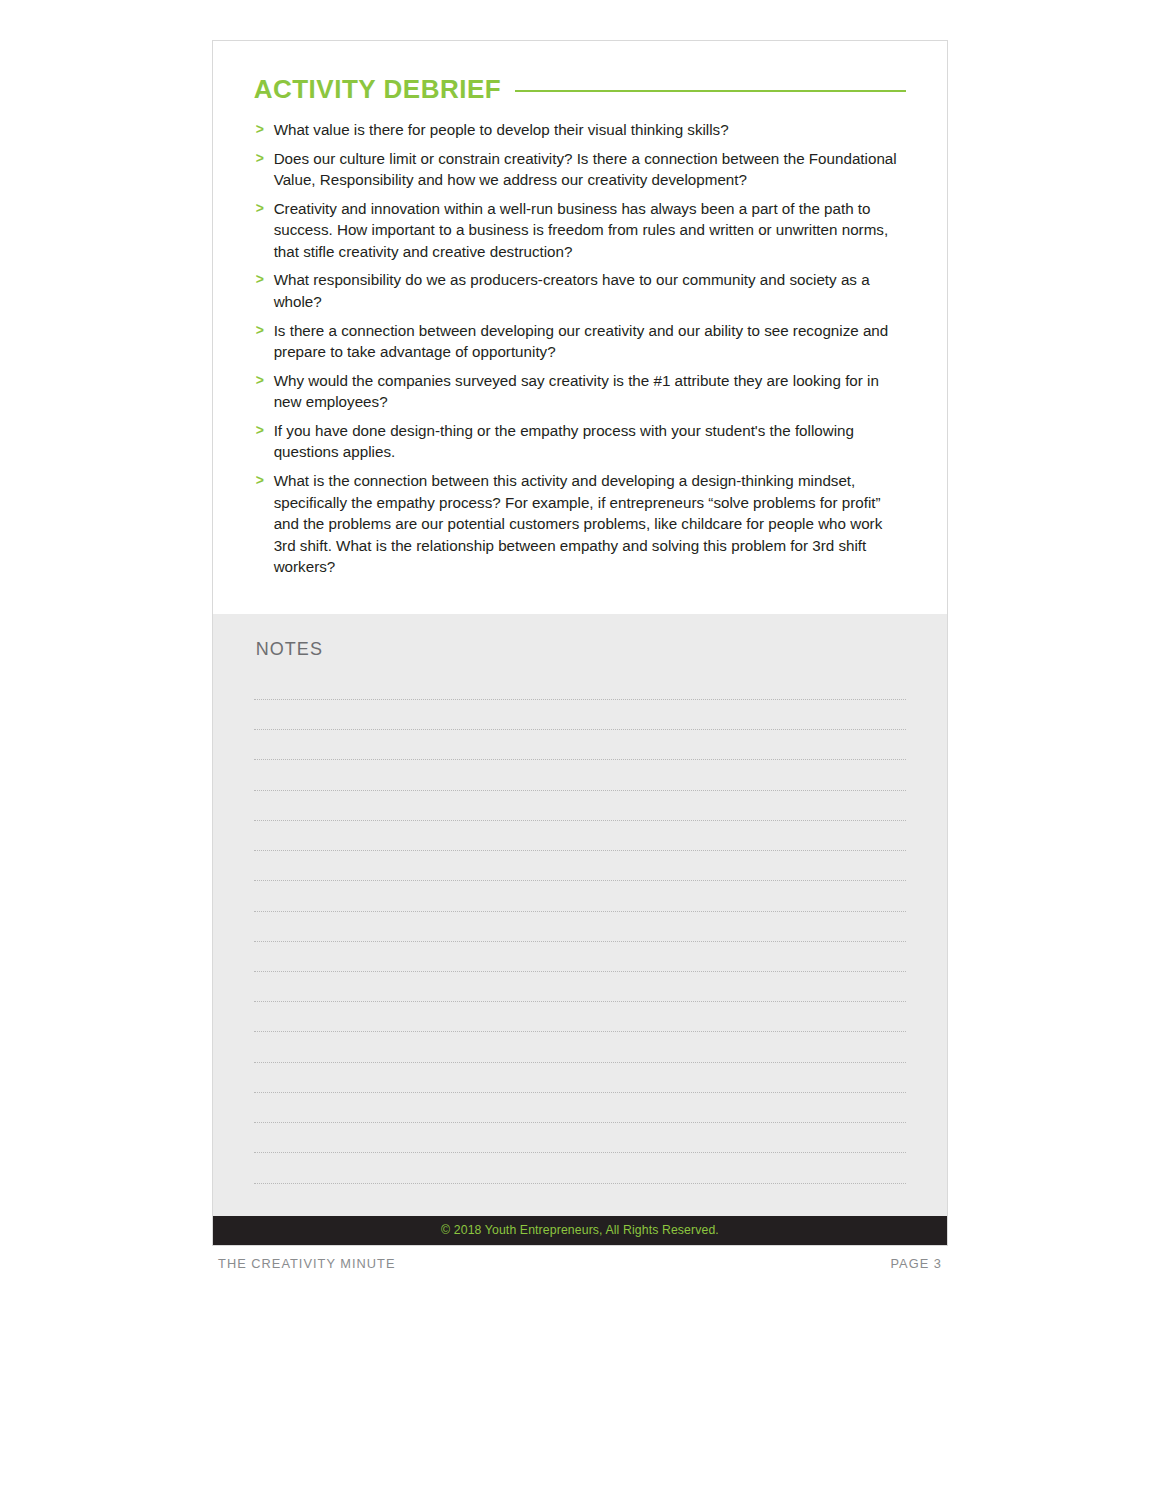ACTIVITY DEBRIEF
What value is there for people to develop their visual thinking skills?
Does our culture limit or constrain creativity? Is there a connection between the Foundational Value, Responsibility and how we address our creativity development?
Creativity and innovation within a well-run business has always been a part of the path to success. How important to a business is freedom from rules and written or unwritten norms, that stifle creativity and creative destruction?
What responsibility do we as producers-creators have to our community and society as a whole?
Is there a connection between developing our creativity and our ability to see recognize and prepare to take advantage of opportunity?
Why would the companies surveyed say creativity is the #1 attribute they are looking for in new employees?
If you have done design-thing or the empathy process with your student's the following questions applies.
What is the connection between this activity and developing a design-thinking mindset, specifically the empathy process? For example, if entrepreneurs “solve problems for profit” and the problems are our potential customers problems, like childcare for people who work 3rd shift. What is the relationship between empathy and solving this problem for 3rd shift workers?
NOTES
© 2018 Youth Entrepreneurs, All Rights Reserved.
The Creativity Minute
Page 3